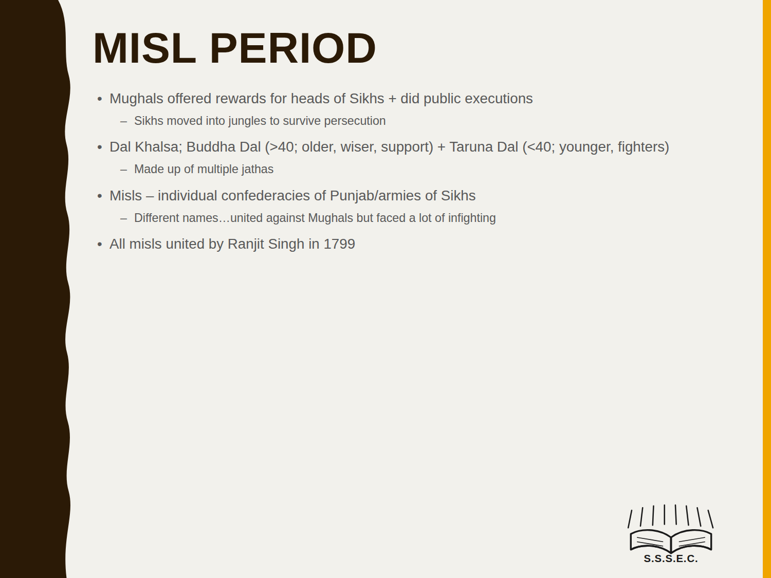Misl Period
Mughals offered rewards for heads of Sikhs + did public executions
Sikhs moved into jungles to survive persecution
Dal Khalsa; Buddha Dal (>40; older, wiser, support) + Taruna Dal (<40; younger, fighters)
Made up of multiple jathas
Misls – individual confederacies of Punjab/armies of Sikhs
Different names…united against Mughals but faced a lot of infighting
All misls united by Ranjit Singh in 1799
ਸਿਖੀ ਸਿਖਿਆ ਗੁਰ ਵੀਚਾਰਿ S.S.S.E.C.